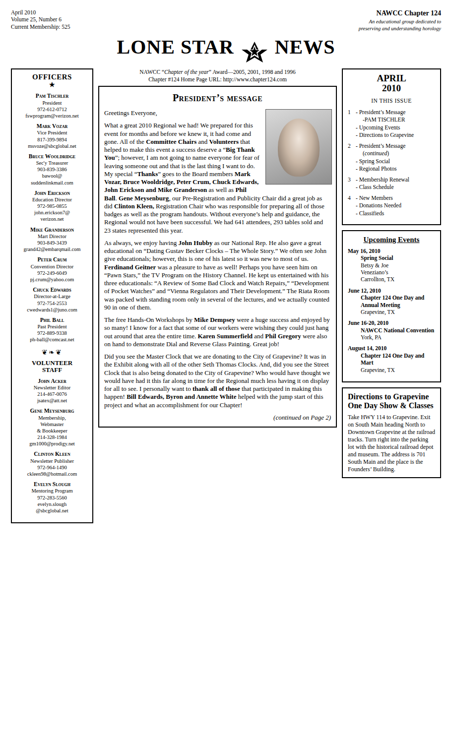April 2010
Volume 25, Number 6
Current Membership: 525
NAWCC Chapter 124
An educational group dedicated to
preserving and understanding horology
LONE STAR NEWS
OFFICERS★
Pam Tischler
President
972-612-0712
fswprogram@verizon.net
Mark Vozar
Vice President
817-399-9894
msvoze@sbcglobal.net
Bruce Wooldridge
Sec'y Treasurer
903-839-3386
bawool@
suddenlinkmail.com
John Erickson
Education Director
972-985-0855
john.erickson7@
verizon.net
Mike Granderson
Mart Director
903-849-3439
grand42@embarqmail.com
Peter Crum
Convention Director
972-249-6049
pj.crum@yahoo.com
Chuck Edwards
Director-at-Large
972-754-2553
cwedwards1@juno.com
Phil Ball
Past President
972-889-9338
ph-ball@comcast.net
❦❧❦
VOLUNTEER
STAFF
John Acker
Newsletter Editor
214-467-0076
jsatex@att.net
Gene Meysenburg
Membership,
Webmaster
& Bookkeeper
214-328-1984
gm1000@prodigy.net
Clinton Kleen
Newsletter Publisher
972-964-1490
ckleen98@hotmail.com
Evelyn Slough
Mentoring Program
972-283-5560
evelyn.slough
@sbcglobal.net
NAWCC “Chapter of the year” Award—2005, 2001, 1998 and 1996
Chapter #124 Home Page URL: http://www.chapter124.com
President’s message
Greetings Everyone,
What a great 2010 Regional we had! We prepared for this event for months and before we knew it, it had come and gone. All of the Committee Chairs and Volunteers that helped to make this event a success deserve a “Big Thank You”; however, I am not going to name everyone for fear of leaving someone out and that is the last thing I want to do. My special “Thanks” goes to the Board members Mark Vozar, Bruce Wooldridge, Peter Crum, Chuck Edwards, John Erickson and Mike Granderson as well as Phil Ball. Gene Meysenburg, our Pre-Registration and Publicity Chair did a great job as did Clinton Kleen, Registration Chair who was responsible for preparing all of those badges as well as the program handouts. Without everyone’s help and guidance, the Regional would not have been successful. We had 641 attendees, 293 tables sold and 23 states represented this year.
As always, we enjoy having John Hubby as our National Rep. He also gave a great educational on “Dating Gustav Becker Clocks – The Whole Story.” We often see John give educationals; however, this is one of his latest so it was new to most of us. Ferdinand Geitner was a pleasure to have as well! Perhaps you have seen him on “Pawn Stars,” the TV Program on the History Channel. He kept us entertained with his three educationals: “A Review of Some Bad Clock and Watch Repairs,” “Development of Pocket Watches” and “Vienna Regulators and Their Development.” The Riata Room was packed with standing room only in several of the lectures, and we actually counted 90 in one of them.
The free Hands-On Workshops by Mike Dempsey were a huge success and enjoyed by so many! I know for a fact that some of our workers were wishing they could just hang out around that area the entire time. Karen Summerfield and Phil Gregory were also on hand to demonstrate Dial and Reverse Glass Painting. Great job!
Did you see the Master Clock that we are donating to the City of Grapevine? It was in the Exhibit along with all of the other Seth Thomas Clocks. And, did you see the Street Clock that is also being donated to the City of Grapevine? Who would have thought we would have had it this far along in time for the Regional much less having it on display for all to see. I personally want to thank all of those that participated in making this happen! Bill Edwards, Byron and Annette White helped with the jump start of this project and what an accomplishment for our Chapter!
(continued on Page 2)
APRIL
2010
IN THIS ISSUE
| 1 | - President’s Message -PAM TISCHLER - Upcoming Events - Directions to Grapevine |
| 2 | - President’s Message ( continued ) - Spring Social - Regional Photos |
| 3 | - Membership Renewal - Class Schedule |
| 4 | - New Members - Donations Needed - Classifieds |
Upcoming Events
May 16, 2010 Spring Social Betsy & Joe
Veneziano’s
Carrollton, TX
June 12, 2010 Chapter 124 One Day and Annual Meeting Grapevine, TX
June 16-20, 2010 NAWCC National Convention York, PA
August 14, 2010 Chapter 124 One Day and Mart Grapevine, TX
Directions to Grapevine One Day Show & Classes
Take HWY 114 to Grapevine. Exit on South Main heading North to Downtown Grapevine at the railroad tracks. Turn right into the parking lot with the historical railroad depot and museum. The address is 701 South Main and the place is the Founders’ Building.